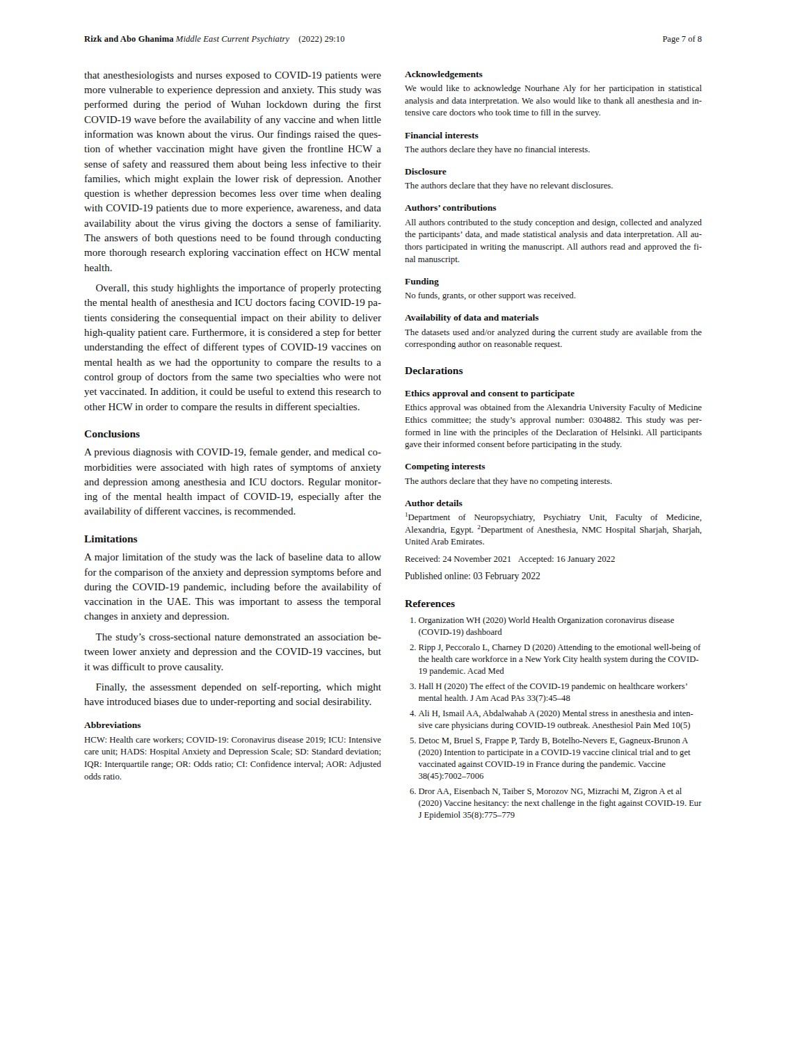Rizk and Abo Ghanima Middle East Current Psychiatry (2022) 29:10
Page 7 of 8
that anesthesiologists and nurses exposed to COVID-19 patients were more vulnerable to experience depression and anxiety. This study was performed during the period of Wuhan lockdown during the first COVID-19 wave before the availability of any vaccine and when little information was known about the virus. Our findings raised the question of whether vaccination might have given the frontline HCW a sense of safety and reassured them about being less infective to their families, which might explain the lower risk of depression. Another question is whether depression becomes less over time when dealing with COVID-19 patients due to more experience, awareness, and data availability about the virus giving the doctors a sense of familiarity. The answers of both questions need to be found through conducting more thorough research exploring vaccination effect on HCW mental health.
Overall, this study highlights the importance of properly protecting the mental health of anesthesia and ICU doctors facing COVID-19 patients considering the consequential impact on their ability to deliver high-quality patient care. Furthermore, it is considered a step for better understanding the effect of different types of COVID-19 vaccines on mental health as we had the opportunity to compare the results to a control group of doctors from the same two specialties who were not yet vaccinated. In addition, it could be useful to extend this research to other HCW in order to compare the results in different specialties.
Conclusions
A previous diagnosis with COVID-19, female gender, and medical comorbidities were associated with high rates of symptoms of anxiety and depression among anesthesia and ICU doctors. Regular monitoring of the mental health impact of COVID-19, especially after the availability of different vaccines, is recommended.
Limitations
A major limitation of the study was the lack of baseline data to allow for the comparison of the anxiety and depression symptoms before and during the COVID-19 pandemic, including before the availability of vaccination in the UAE. This was important to assess the temporal changes in anxiety and depression.
The study’s cross-sectional nature demonstrated an association between lower anxiety and depression and the COVID-19 vaccines, but it was difficult to prove causality.
Finally, the assessment depended on self-reporting, which might have introduced biases due to under-reporting and social desirability.
Abbreviations
HCW: Health care workers; COVID-19: Coronavirus disease 2019; ICU: Intensive care unit; HADS: Hospital Anxiety and Depression Scale; SD: Standard deviation; IQR: Interquartile range; OR: Odds ratio; CI: Confidence interval; AOR: Adjusted odds ratio.
Acknowledgements
We would like to acknowledge Nourhane Aly for her participation in statistical analysis and data interpretation. We also would like to thank all anesthesia and intensive care doctors who took time to fill in the survey.
Financial interests
The authors declare they have no financial interests.
Disclosure
The authors declare that they have no relevant disclosures.
Authors’ contributions
All authors contributed to the study conception and design, collected and analyzed the participants’ data, and made statistical analysis and data interpretation. All authors participated in writing the manuscript. All authors read and approved the final manuscript.
Funding
No funds, grants, or other support was received.
Availability of data and materials
The datasets used and/or analyzed during the current study are available from the corresponding author on reasonable request.
Declarations
Ethics approval and consent to participate
Ethics approval was obtained from the Alexandria University Faculty of Medicine Ethics committee; the study’s approval number: 0304882. This study was performed in line with the principles of the Declaration of Helsinki. All participants gave their informed consent before participating in the study.
Competing interests
The authors declare that they have no competing interests.
Author details
1Department of Neuropsychiatry, Psychiatry Unit, Faculty of Medicine, Alexandria, Egypt. 2Department of Anesthesia, NMC Hospital Sharjah, Sharjah, United Arab Emirates.
Received: 24 November 2021 Accepted: 16 January 2022
Published online: 03 February 2022
References
Organization WH (2020) World Health Organization coronavirus disease (COVID-19) dashboard
Ripp J, Peccoralo L, Charney D (2020) Attending to the emotional well-being of the health care workforce in a New York City health system during the COVID-19 pandemic. Acad Med
Hall H (2020) The effect of the COVID-19 pandemic on healthcare workers’ mental health. J Am Acad PAs 33(7):45–48
Ali H, Ismail AA, Abdalwahab A (2020) Mental stress in anesthesia and intensive care physicians during COVID-19 outbreak. Anesthesiol Pain Med 10(5)
Detoc M, Bruel S, Frappe P, Tardy B, Botelho-Nevers E, Gagneux-Brunon A (2020) Intention to participate in a COVID-19 vaccine clinical trial and to get vaccinated against COVID-19 in France during the pandemic. Vaccine 38(45):7002–7006
Dror AA, Eisenbach N, Taiber S, Morozov NG, Mizrachi M, Zigron A et al (2020) Vaccine hesitancy: the next challenge in the fight against COVID-19. Eur J Epidemiol 35(8):775–779